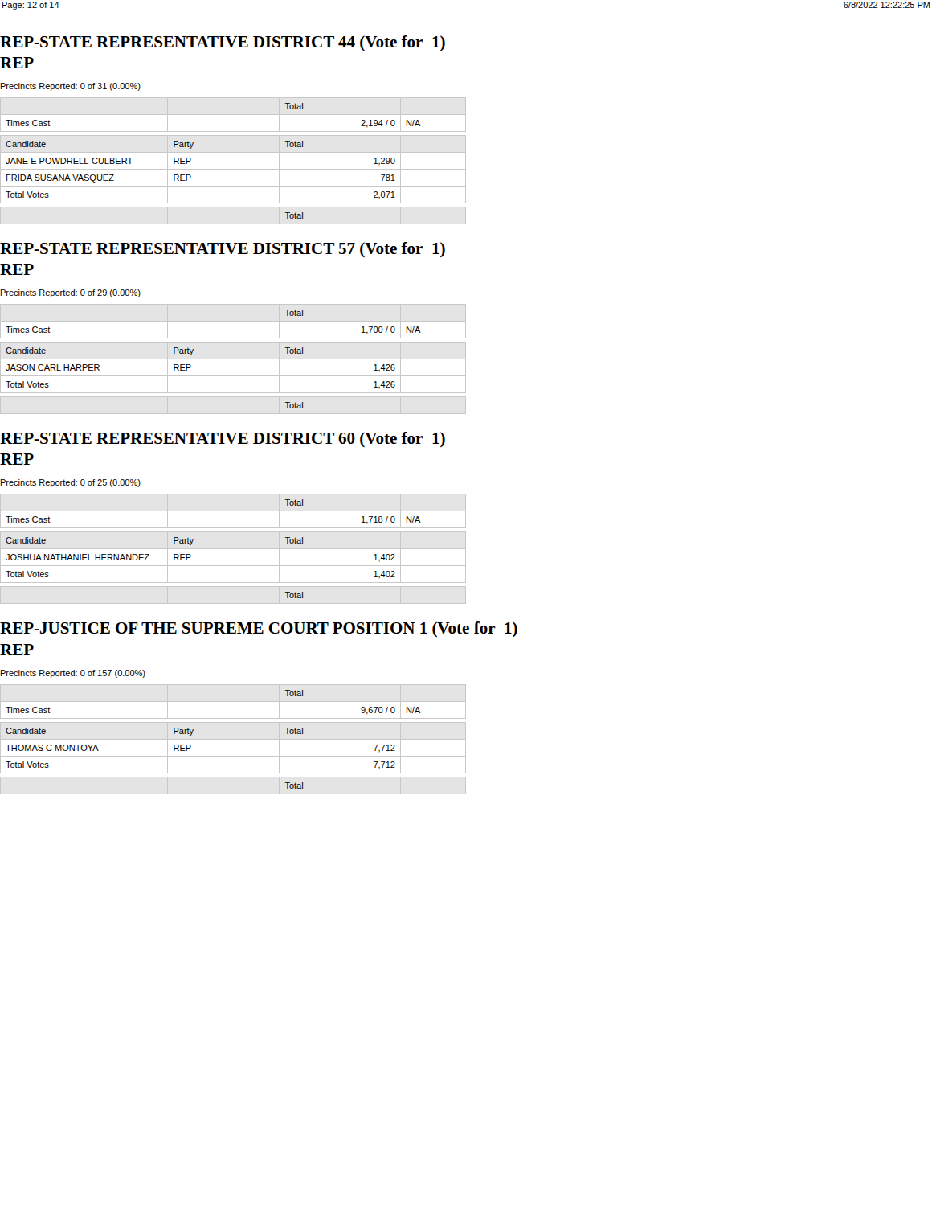Page: 12 of 14 6/8/2022 12:22:25 PM
REP-STATE REPRESENTATIVE DISTRICT 44 (Vote for 1)
REP
Precincts Reported: 0 of 31 (0.00%)
| | | Total | |
| Times Cast | | 2,194 / 0 | N/A |
| Candidate | Party | Total | |
| JANE E POWDRELL-CULBERT | REP | 1,290 | |
| FRIDA SUSANA VASQUEZ | REP | 781 | |
| Total Votes | | 2,071 | |
| | | Total | |
REP-STATE REPRESENTATIVE DISTRICT 57 (Vote for 1)
REP
Precincts Reported: 0 of 29 (0.00%)
| | | Total | |
| Times Cast | | 1,700 / 0 | N/A |
| Candidate | Party | Total | |
| JASON CARL HARPER | REP | 1,426 | |
| Total Votes | | 1,426 | |
| | | Total | |
REP-STATE REPRESENTATIVE DISTRICT 60 (Vote for 1)
REP
Precincts Reported: 0 of 25 (0.00%)
| | | Total | |
| Times Cast | | 1,718 / 0 | N/A |
| Candidate | Party | Total | |
| JOSHUA NATHANIEL HERNANDEZ | REP | 1,402 | |
| Total Votes | | 1,402 | |
| | | Total | |
REP-JUSTICE OF THE SUPREME COURT POSITION 1 (Vote for 1)
REP
Precincts Reported: 0 of 157 (0.00%)
| | | Total | |
| Times Cast | | 9,670 / 0 | N/A |
| Candidate | Party | Total | |
| THOMAS C MONTOYA | REP | 7,712 | |
| Total Votes | | 7,712 | |
| | | Total | |